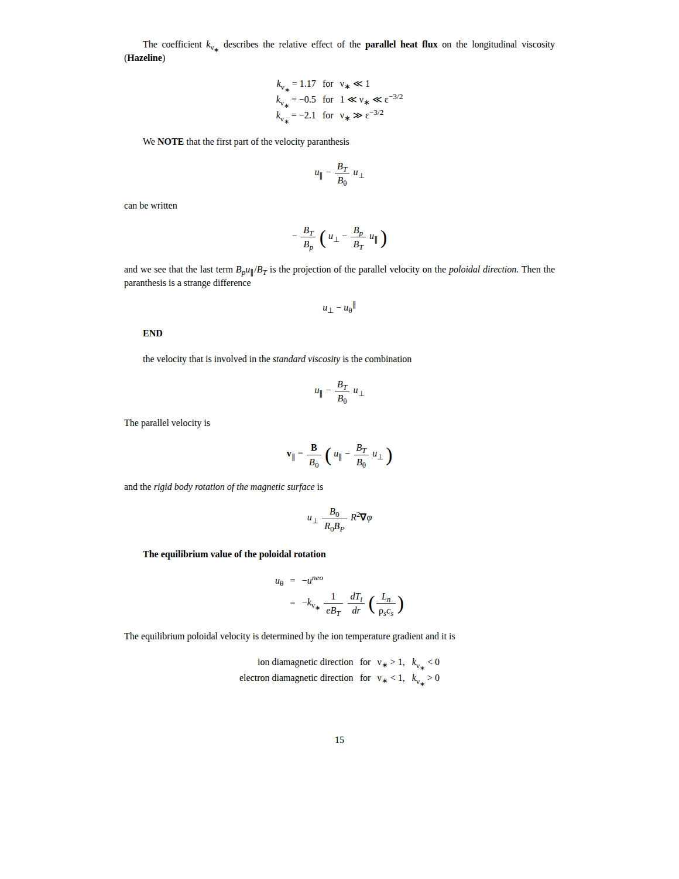The coefficient kν∗ describes the relative effect of the parallel heat flux on the longitudinal viscosity (Hazeline)
| k ν ∗ = 1.17 | for | ν ∗ ≪ 1 |
| k ν ∗ = −0.5 | for | 1 ≪ ν ∗ ≪ ε −3/2 |
| k ν ∗ = −2.1 | for | ν ∗ ≫ ε −3/2 |
We NOTE that the first part of the velocity paranthesis
u∥ − BT Bθ u⊥
can be written
− BT Bp ( u⊥ − Bp BT u∥ )
and we see that the last term Bpu∥/BT is the projection of the parallel velocity on the poloidal direction. Then the paranthesis is a strange difference
u⊥ − uθ∥
END
the velocity that is involved in the standard viscosity is the combination
u∥ − BT Bθ u⊥
The parallel velocity is
v∥ = BB0 ( u∥ − BT Bθ u⊥ )
and the rigid body rotation of the magnetic surface is
u⊥ B0 R0BP R2∇φ
The equilibrium value of the poloidal rotation
| u θ | = | − u neo |
| | = | − k ν ∗ 1 eB T dT i dr ( L n ρ s c s ) |
The equilibrium poloidal velocity is determined by the ion temperature gradient and it is
| ion diamagnetic direction | for | ν ∗ > 1, k ν ∗ < 0 |
| electron diamagnetic direction | for | ν ∗ < 1, k ν ∗ > 0 |
15